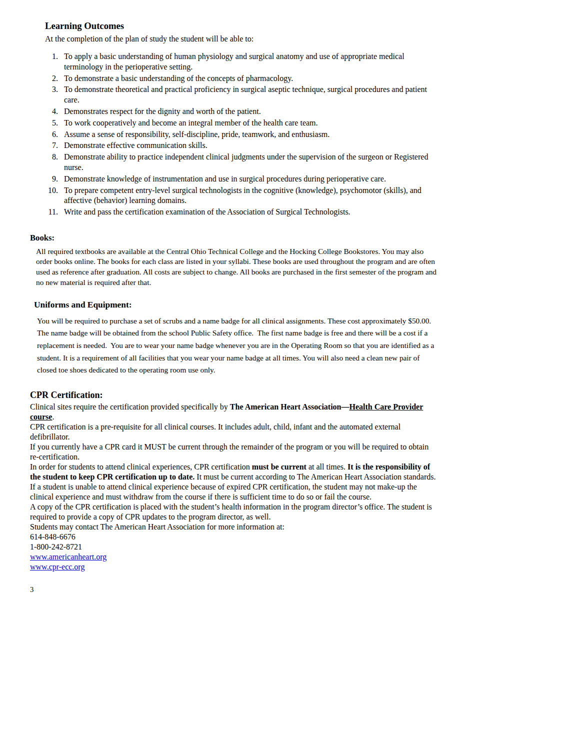Learning Outcomes
At the completion of the plan of study the student will be able to:
To apply a basic understanding of human physiology and surgical anatomy and use of appropriate medical terminology in the perioperative setting.
To demonstrate a basic understanding of the concepts of pharmacology.
To demonstrate theoretical and practical proficiency in surgical aseptic technique, surgical procedures and patient care.
Demonstrates respect for the dignity and worth of the patient.
To work cooperatively and become an integral member of the health care team.
Assume a sense of responsibility, self-discipline, pride, teamwork, and enthusiasm.
Demonstrate effective communication skills.
Demonstrate ability to practice independent clinical judgments under the supervision of the surgeon or Registered nurse.
Demonstrate knowledge of instrumentation and use in surgical procedures during perioperative care.
To prepare competent entry-level surgical technologists in the cognitive (knowledge), psychomotor (skills), and affective (behavior) learning domains.
Write and pass the certification examination of the Association of Surgical Technologists.
Books:
All required textbooks are available at the Central Ohio Technical College and the Hocking College Bookstores. You may also order books online. The books for each class are listed in your syllabi. These books are used throughout the program and are often used as reference after graduation. All costs are subject to change. All books are purchased in the first semester of the program and no new material is required after that.
Uniforms and Equipment:
You will be required to purchase a set of scrubs and a name badge for all clinical assignments. These cost approximately $50.00. The name badge will be obtained from the school Public Safety office. The first name badge is free and there will be a cost if a replacement is needed. You are to wear your name badge whenever you are in the Operating Room so that you are identified as a student. It is a requirement of all facilities that you wear your name badge at all times. You will also need a clean new pair of closed toe shoes dedicated to the operating room use only.
CPR Certification:
Clinical sites require the certification provided specifically by The American Heart Association—Health Care Provider course.
CPR certification is a pre-requisite for all clinical courses. It includes adult, child, infant and the automated external defibrillator.
If you currently have a CPR card it MUST be current through the remainder of the program or you will be required to obtain re-certification.
In order for students to attend clinical experiences, CPR certification must be current at all times. It is the responsibility of the student to keep CPR certification up to date. It must be current according to The American Heart Association standards. If a student is unable to attend clinical experience because of expired CPR certification, the student may not make-up the clinical experience and must withdraw from the course if there is sufficient time to do so or fail the course.
A copy of the CPR certification is placed with the student’s health information in the program director’s office. The student is required to provide a copy of CPR updates to the program director, as well.
Students may contact The American Heart Association for more information at:
614-848-6676
1-800-242-8721
www.americanheart.org
www.cpr-ecc.org
3